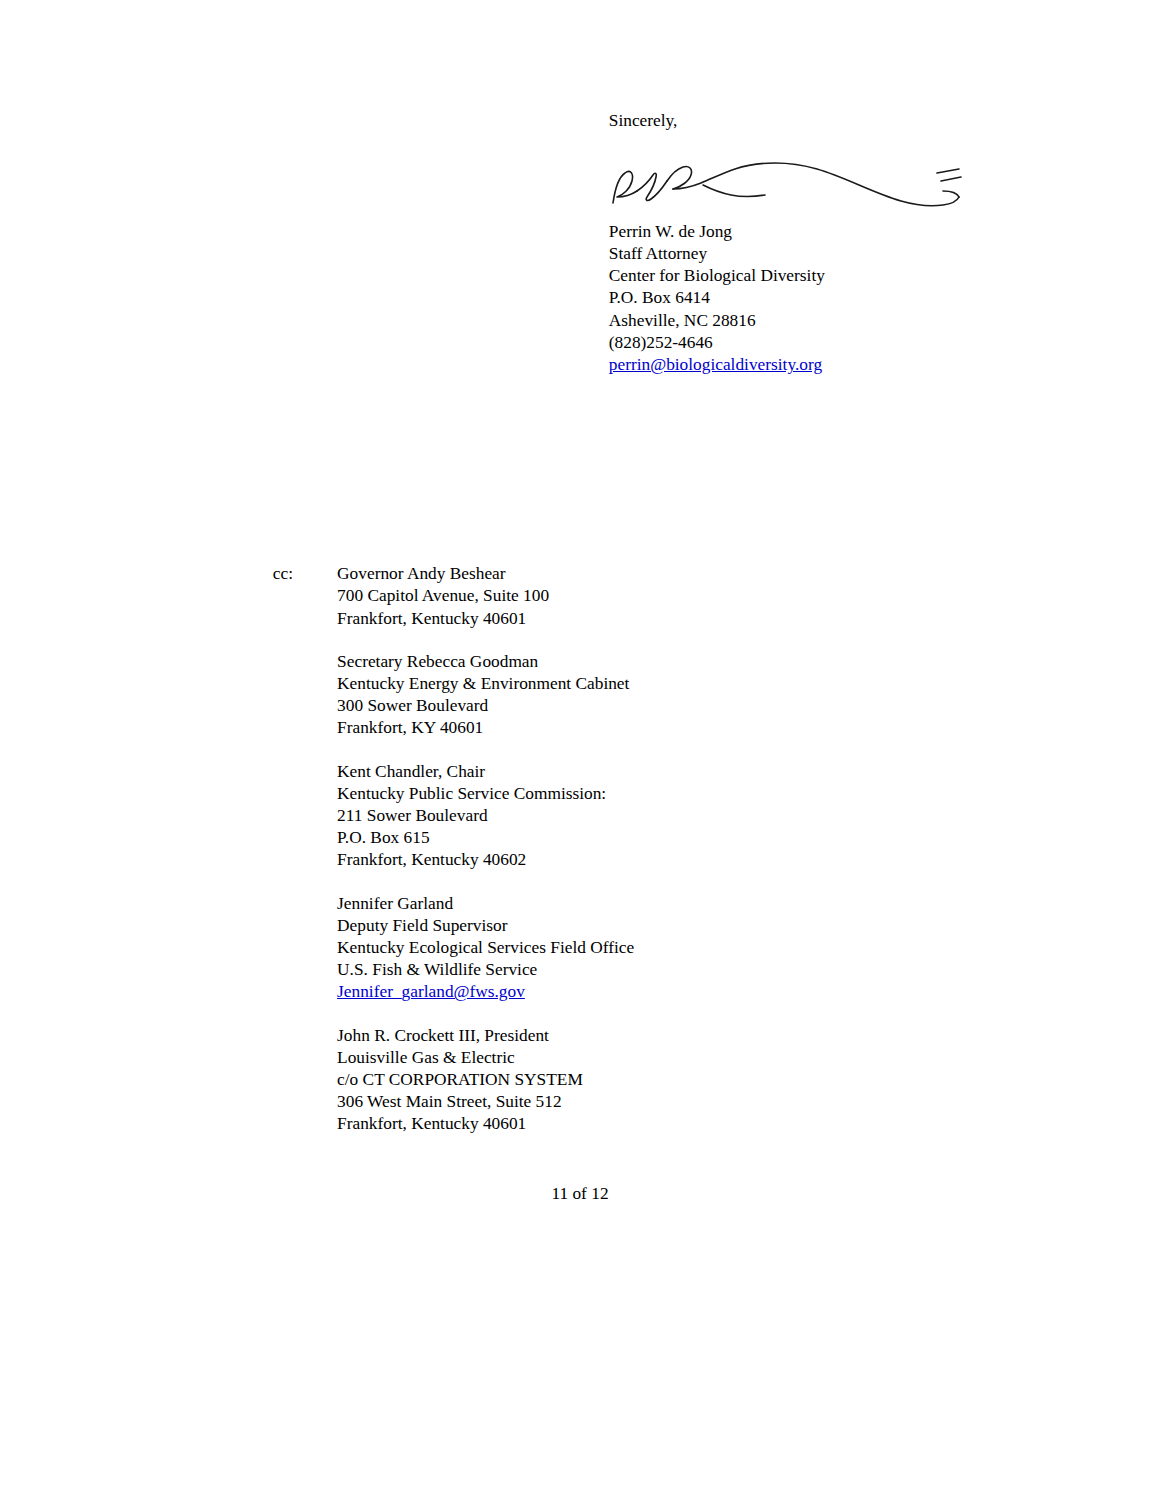Sincerely,
Perrin W. de Jong
Staff Attorney
Center for Biological Diversity
P.O. Box 6414
Asheville, NC 28816
(828)252-4646
perrin@biologicaldiversity.org
cc:
Governor Andy Beshear
700 Capitol Avenue, Suite 100
Frankfort, Kentucky 40601
Secretary Rebecca Goodman
Kentucky Energy & Environment Cabinet
300 Sower Boulevard
Frankfort, KY 40601
Kent Chandler, Chair
Kentucky Public Service Commission:
211 Sower Boulevard
P.O. Box 615
Frankfort, Kentucky 40602
Jennifer Garland
Deputy Field Supervisor
Kentucky Ecological Services Field Office
U.S. Fish & Wildlife Service
Jennifer_garland@fws.gov
John R. Crockett III, President
Louisville Gas & Electric
c/o CT CORPORATION SYSTEM
306 West Main Street, Suite 512
Frankfort, Kentucky 40601
11 of 12